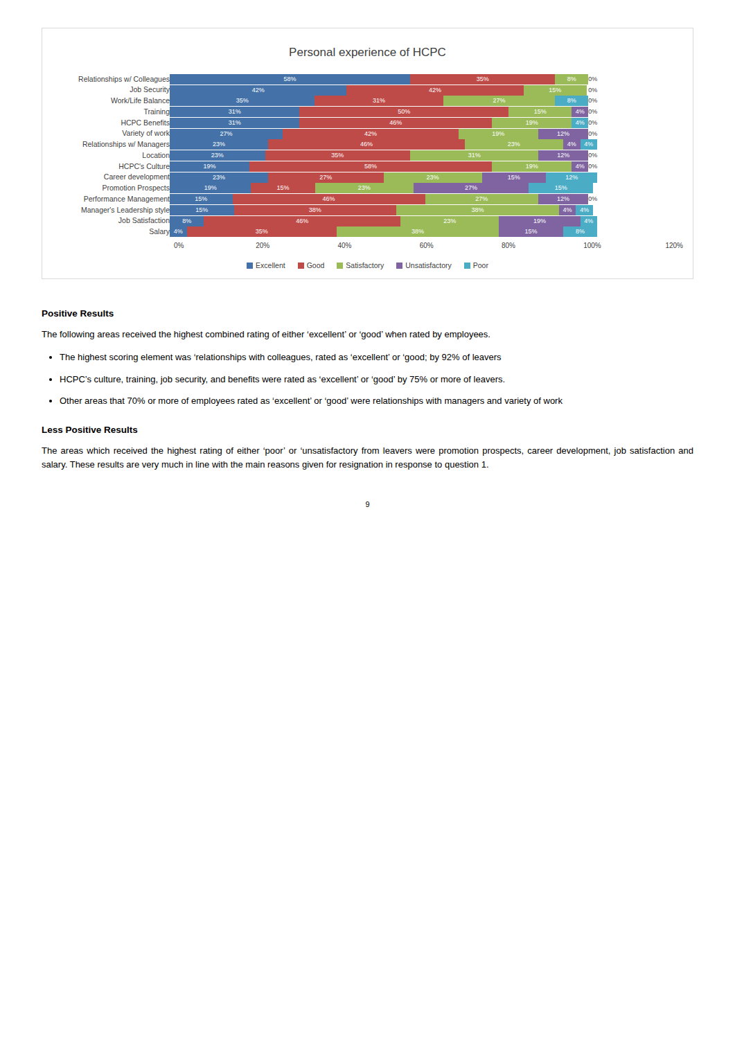Personal experience of HCPC
| Relationships w/ Colleagues | 58% 35% 8% 0% |
| Job Security | 42% 42% 15% 0% |
| Work/Life Balance | 35% 31% 27% 8% 0% |
| Training | 31% 50% 15% 4% 0% |
| HCPC Benefits | 31% 46% 19% 4% 0% |
| Variety of work | 27% 42% 19% 12% 0% |
| Relationships w/ Managers | 23% 46% 23% 4% 4% |
| Location | 23% 35% 31% 12% 0% |
| HCPC's Culture | 19% 58% 19% 4% 0% |
| Career development | 23% 27% 23% 15% 12% |
| Promotion Prospects | 19% 15% 23% 27% 15% |
| Performance Management | 15% 46% 27% 12% 0% |
| Manager's Leadership style | 15% 38% 38% 4% 4% |
| Job Satisfaction | 8% 46% 23% 19% 4% |
| Salary | 4% 35% 38% 15% 8% |
0% 20% 40% 60% 80% 100% 120%
Excellent
Good
Satisfactory
Unsatisfactory
Poor
Positive Results
The following areas received the highest combined rating of either ‘excellent’ or ‘good’ when rated by employees.
The highest scoring element was ‘relationships with colleagues, rated as ‘excellent’ or ‘good; by 92% of leavers
HCPC’s culture, training, job security, and benefits were rated as ‘excellent’ or ‘good’ by 75% or more of leavers.
Other areas that 70% or more of employees rated as ‘excellent’ or ‘good’ were relationships with managers and variety of work
Less Positive Results
The areas which received the highest rating of either ‘poor’ or ‘unsatisfactory from leavers were promotion prospects, career development, job satisfaction and salary. These results are very much in line with the main reasons given for resignation in response to question 1.
9